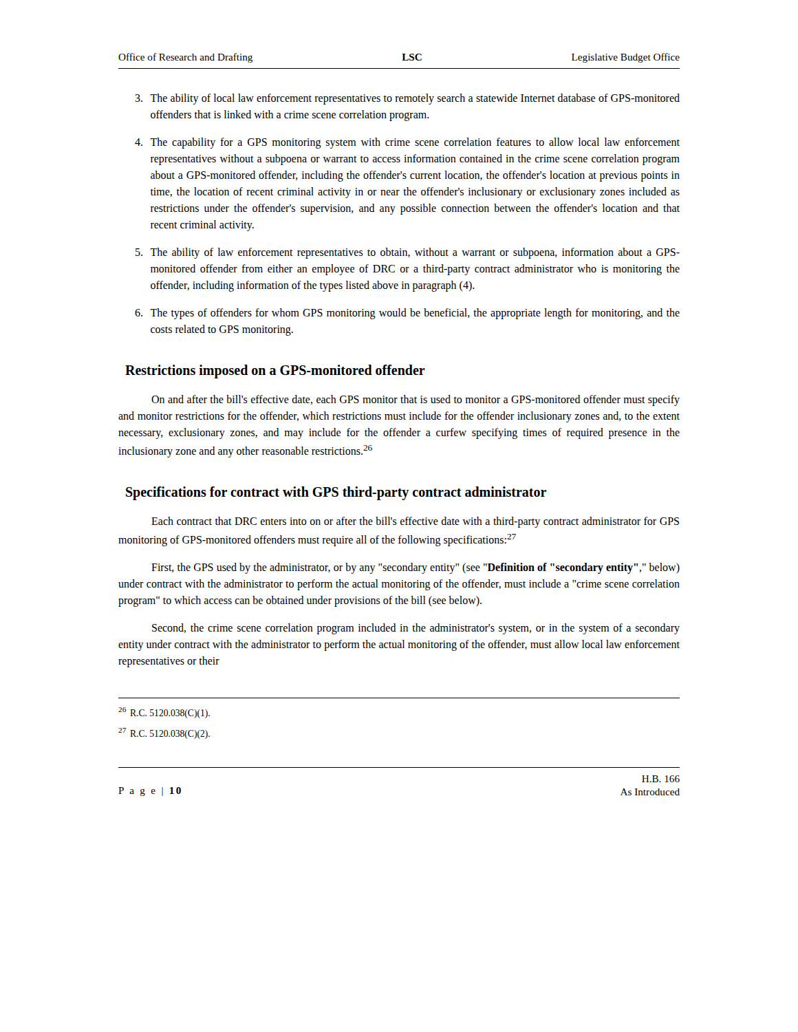Office of Research and Drafting LSC Legislative Budget Office
The ability of local law enforcement representatives to remotely search a statewide Internet database of GPS-monitored offenders that is linked with a crime scene correlation program.
The capability for a GPS monitoring system with crime scene correlation features to allow local law enforcement representatives without a subpoena or warrant to access information contained in the crime scene correlation program about a GPS-monitored offender, including the offender's current location, the offender's location at previous points in time, the location of recent criminal activity in or near the offender's inclusionary or exclusionary zones included as restrictions under the offender's supervision, and any possible connection between the offender's location and that recent criminal activity.
The ability of law enforcement representatives to obtain, without a warrant or subpoena, information about a GPS-monitored offender from either an employee of DRC or a third-party contract administrator who is monitoring the offender, including information of the types listed above in paragraph (4).
The types of offenders for whom GPS monitoring would be beneficial, the appropriate length for monitoring, and the costs related to GPS monitoring.
Restrictions imposed on a GPS-monitored offender
On and after the bill's effective date, each GPS monitor that is used to monitor a GPS-monitored offender must specify and monitor restrictions for the offender, which restrictions must include for the offender inclusionary zones and, to the extent necessary, exclusionary zones, and may include for the offender a curfew specifying times of required presence in the inclusionary zone and any other reasonable restrictions.26
Specifications for contract with GPS third-party contract administrator
Each contract that DRC enters into on or after the bill's effective date with a third-party contract administrator for GPS monitoring of GPS-monitored offenders must require all of the following specifications:27
First, the GPS used by the administrator, or by any "secondary entity" (see "Definition of "secondary entity"," below) under contract with the administrator to perform the actual monitoring of the offender, must include a "crime scene correlation program" to which access can be obtained under provisions of the bill (see below).
Second, the crime scene correlation program included in the administrator's system, or in the system of a secondary entity under contract with the administrator to perform the actual monitoring of the offender, must allow local law enforcement representatives or their
26 R.C. 5120.038(C)(1).
27 R.C. 5120.038(C)(2).
P a g e | 10 H.B. 166
As Introduced